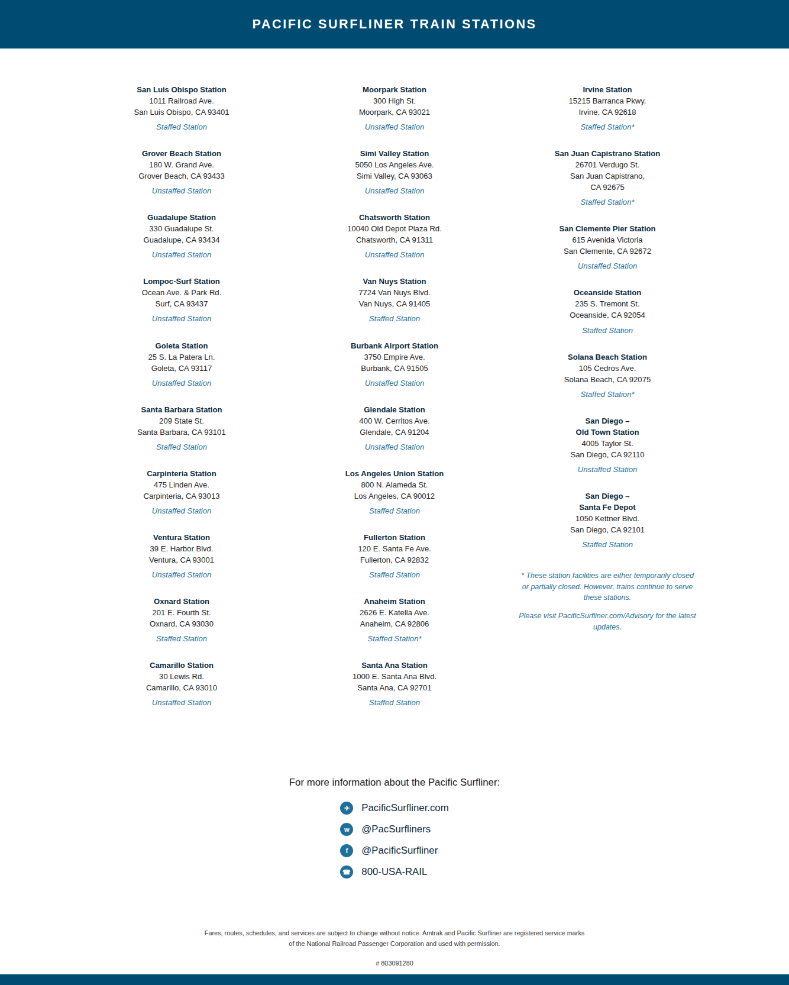Pacific Surfliner Train Stations
San Luis Obispo Station 1011 Railroad Ave. San Luis Obispo, CA 93401 Staffed Station
Grover Beach Station 180 W. Grand Ave. Grover Beach, CA 93433 Unstaffed Station
Guadalupe Station 330 Guadalupe St. Guadalupe, CA 93434 Unstaffed Station
Lompoc-Surf Station Ocean Ave. & Park Rd. Surf, CA 93437 Unstaffed Station
Goleta Station 25 S. La Patera Ln. Goleta, CA 93117 Unstaffed Station
Santa Barbara Station 209 State St. Santa Barbara, CA 93101 Staffed Station
Carpinteria Station 475 Linden Ave. Carpinteria, CA 93013 Unstaffed Station
Ventura Station 39 E. Harbor Blvd. Ventura, CA 93001 Unstaffed Station
Oxnard Station 201 E. Fourth St. Oxnard, CA 93030 Staffed Station
Camarillo Station 30 Lewis Rd. Camarillo, CA 93010 Unstaffed Station
Moorpark Station 300 High St. Moorpark, CA 93021 Unstaffed Station
Simi Valley Station 5050 Los Angeles Ave. Simi Valley, CA 93063 Unstaffed Station
Chatsworth Station 10040 Old Depot Plaza Rd. Chatsworth, CA 91311 Unstaffed Station
Van Nuys Station 7724 Van Nuys Blvd. Van Nuys, CA 91405 Staffed Station
Burbank Airport Station 3750 Empire Ave. Burbank, CA 91505 Unstaffed Station
Glendale Station 400 W. Cerritos Ave. Glendale, CA 91204 Unstaffed Station
Los Angeles Union Station 800 N. Alameda St. Los Angeles, CA 90012 Staffed Station
Fullerton Station 120 E. Santa Fe Ave. Fullerton, CA 92832 Staffed Station
Anaheim Station 2626 E. Katella Ave. Anaheim, CA 92806 Staffed Station*
Santa Ana Station 1000 E. Santa Ana Blvd. Santa Ana, CA 92701 Staffed Station
Irvine Station 15215 Barranca Pkwy. Irvine, CA 92618 Staffed Station*
San Juan Capistrano Station 26701 Verdugo St. San Juan Capistrano, CA 92675 Staffed Station*
San Clemente Pier Station 615 Avenida Victoria San Clemente, CA 92672 Unstaffed Station
Oceanside Station 235 S. Tremont St. Oceanside, CA 92054 Staffed Station
Solana Beach Station 105 Cedros Ave. Solana Beach, CA 92075 Staffed Station*
San Diego –
Old Town Station 4005 Taylor St. San Diego, CA 92110 Unstaffed Station
San Diego –
Santa Fe Depot 1050 Kettner Blvd. San Diego, CA 92101 Staffed Station
* These station facilities are either temporarily closed or partially closed. However, trains continue to serve these stations.
Please visit PacificSurfliner.com/Advisory for the latest updates.
For more information about the Pacific Surfliner:
✈ PacificSurfliner.com
w @PacSurfliners
f @PacificSurfliner
☎ 800-USA-RAIL
Fares, routes, schedules, and services are subject to change without notice. Amtrak and Pacific Surfliner are registered service marks
of the National Railroad Passenger Corporation and used with permission.
# 803091280